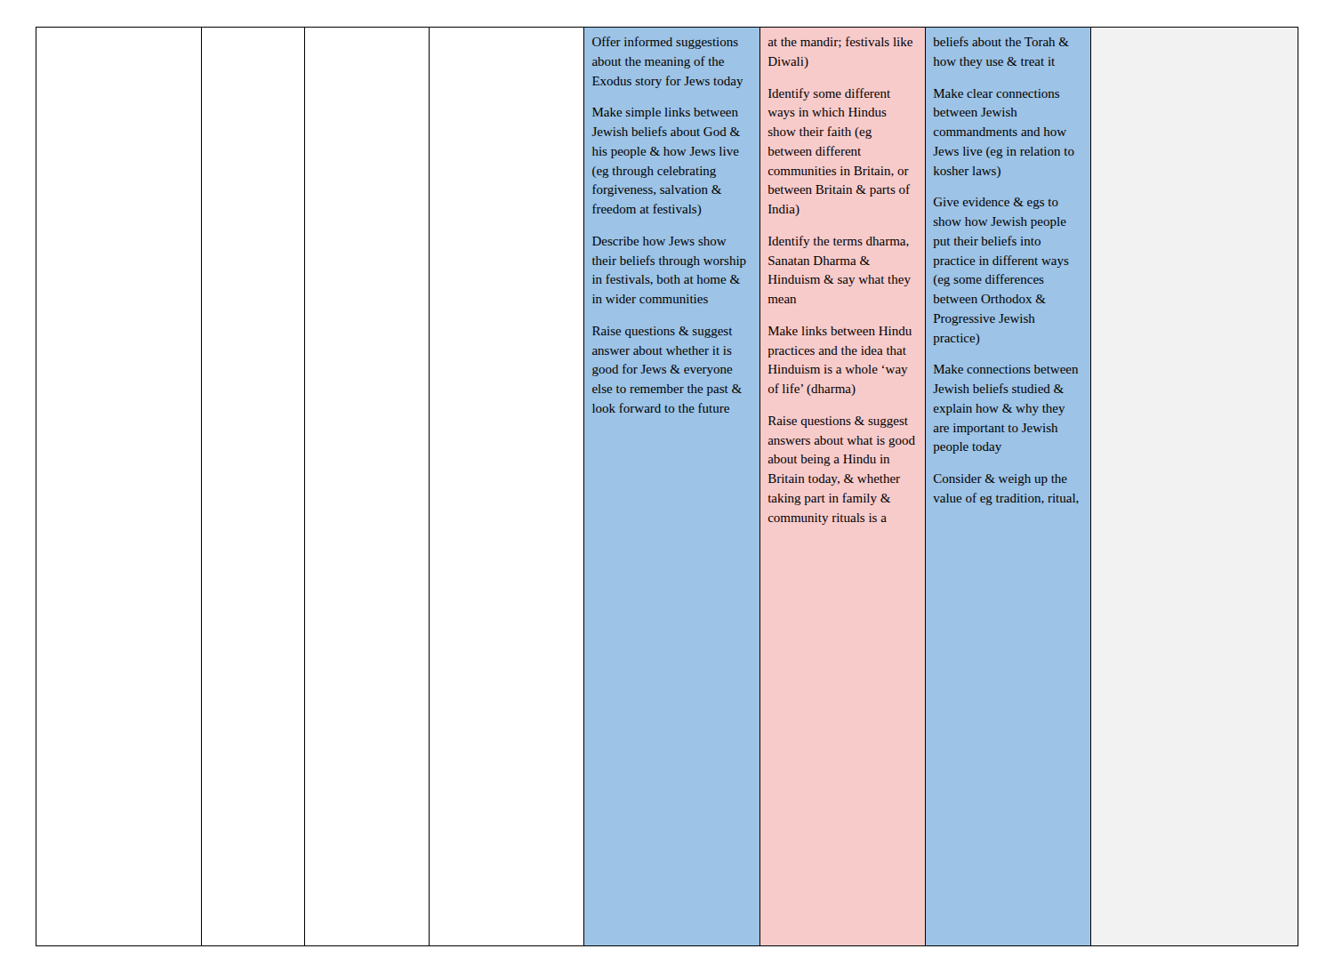| | | | | Offer informed suggestions about the meaning of the Exodus story for Jews today Make simple links between Jewish beliefs about God & his people & how Jews live (eg through celebrating forgiveness, salvation & freedom at festivals) Describe how Jews show their beliefs through worship in festivals, both at home & in wider communities Raise questions & suggest answer about whether it is good for Jews & everyone else to remember the past & look forward to the future | at the mandir; festivals like Diwali) Identify some different ways in which Hindus show their faith (eg between different communities in Britain, or between Britain & parts of India) Identify the terms dharma, Sanatan Dharma & Hinduism & say what they mean Make links between Hindu practices and the idea that Hinduism is a whole ‘way of life’ (dharma) Raise questions & suggest answers about what is good about being a Hindu in Britain today, & whether taking part in family & community rituals is a | beliefs about the Torah & how they use & treat it Make clear connections between Jewish commandments and how Jews live (eg in relation to kosher laws) Give evidence & egs to show how Jewish people put their beliefs into practice in different ways (eg some differences between Orthodox & Progressive Jewish practice) Make connections between Jewish beliefs studied & explain how & why they are important to Jewish people today Consider & weigh up the value of eg tradition, ritual, | |